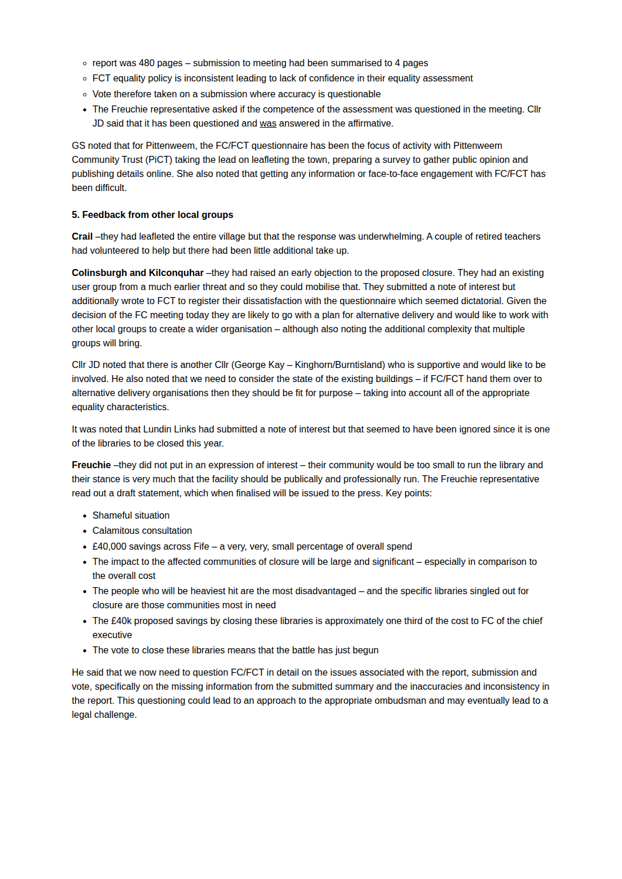report was 480 pages – submission to meeting had been summarised to 4 pages
FCT equality policy is inconsistent leading to lack of confidence in their equality assessment
Vote therefore taken on a submission where accuracy is questionable
The Freuchie representative asked if the competence of the assessment was questioned in the meeting. Cllr JD said that it has been questioned and was answered in the affirmative.
GS noted that for Pittenweem, the FC/FCT questionnaire has been the focus of activity with Pittenweem Community Trust (PiCT) taking the lead on leafleting the town, preparing a survey to gather public opinion and publishing details online. She also noted that getting any information or face-to-face engagement with FC/FCT has been difficult.
5. Feedback from other local groups
Crail –they had leafleted the entire village but that the response was underwhelming. A couple of retired teachers had volunteered to help but there had been little additional take up.
Colinsburgh and Kilconquhar –they had raised an early objection to the proposed closure. They had an existing user group from a much earlier threat and so they could mobilise that. They submitted a note of interest but additionally wrote to FCT to register their dissatisfaction with the questionnaire which seemed dictatorial. Given the decision of the FC meeting today they are likely to go with a plan for alternative delivery and would like to work with other local groups to create a wider organisation – although also noting the additional complexity that multiple groups will bring.
Cllr JD noted that there is another Cllr (George Kay – Kinghorn/Burntisland) who is supportive and would like to be involved. He also noted that we need to consider the state of the existing buildings – if FC/FCT hand them over to alternative delivery organisations then they should be fit for purpose – taking into account all of the appropriate equality characteristics.
It was noted that Lundin Links had submitted a note of interest but that seemed to have been ignored since it is one of the libraries to be closed this year.
Freuchie –they did not put in an expression of interest – their community would be too small to run the library and their stance is very much that the facility should be publically and professionally run. The Freuchie representative read out a draft statement, which when finalised will be issued to the press. Key points:
Shameful situation
Calamitous consultation
£40,000 savings across Fife – a very, very, small percentage of overall spend
The impact to the affected communities of closure will be large and significant – especially in comparison to the overall cost
The people who will be heaviest hit are the most disadvantaged – and the specific libraries singled out for closure are those communities most in need
The £40k proposed savings by closing these libraries is approximately one third of the cost to FC of the chief executive
The vote to close these libraries means that the battle has just begun
He said that we now need to question FC/FCT in detail on the issues associated with the report, submission and vote, specifically on the missing information from the submitted summary and the inaccuracies and inconsistency in the report. This questioning could lead to an approach to the appropriate ombudsman and may eventually lead to a legal challenge.